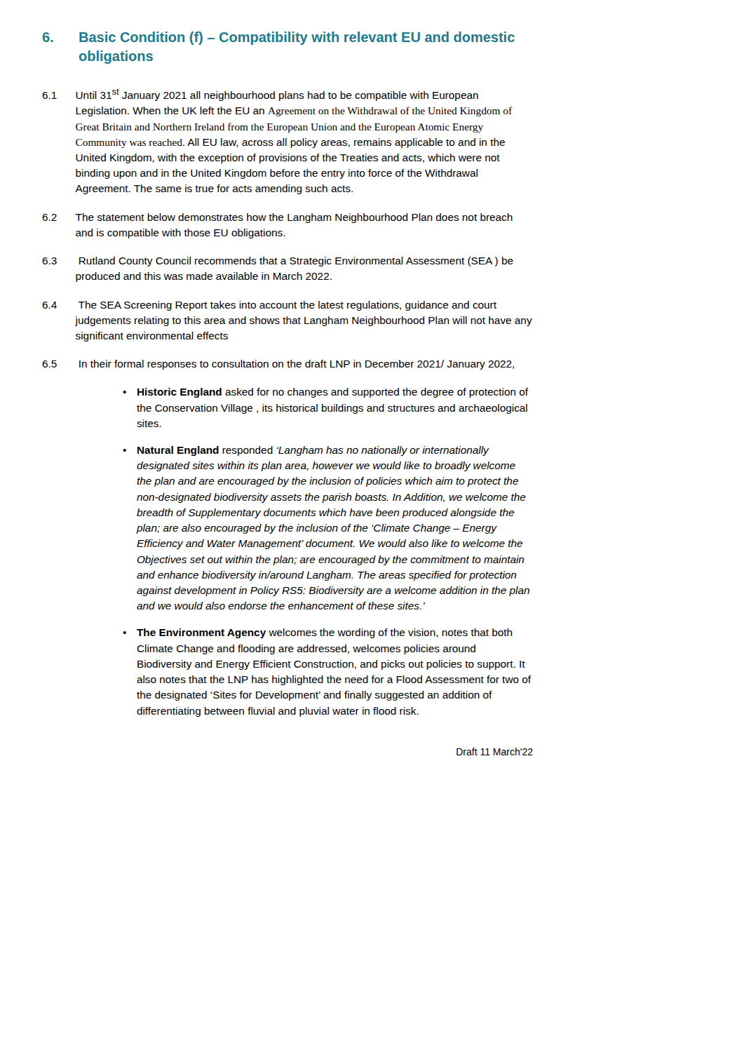6. Basic Condition (f) – Compatibility with relevant EU and domestic obligations
6.1 Until 31st January 2021 all neighbourhood plans had to be compatible with European Legislation. When the UK left the EU an Agreement on the Withdrawal of the United Kingdom of Great Britain and Northern Ireland from the European Union and the European Atomic Energy Community was reached. All EU law, across all policy areas, remains applicable to and in the United Kingdom, with the exception of provisions of the Treaties and acts, which were not binding upon and in the United Kingdom before the entry into force of the Withdrawal Agreement. The same is true for acts amending such acts.
6.2 The statement below demonstrates how the Langham Neighbourhood Plan does not breach and is compatible with those EU obligations.
6.3 Rutland County Council recommends that a Strategic Environmental Assessment (SEA ) be produced and this was made available in March 2022.
6.4 The SEA Screening Report takes into account the latest regulations, guidance and court judgements relating to this area and shows that Langham Neighbourhood Plan will not have any significant environmental effects
6.5 In their formal responses to consultation on the draft LNP in December 2021/ January 2022,
Historic England asked for no changes and supported the degree of protection of the Conservation Village , its historical buildings and structures and archaeological sites.
Natural England responded ‘Langham has no nationally or internationally designated sites within its plan area, however we would like to broadly welcome the plan and are encouraged by the inclusion of policies which aim to protect the non-designated biodiversity assets the parish boasts. In Addition, we welcome the breadth of Supplementary documents which have been produced alongside the plan; are also encouraged by the inclusion of the ‘Climate Change – Energy Efficiency and Water Management’ document. We would also like to welcome the Objectives set out within the plan; are encouraged by the commitment to maintain and enhance biodiversity in/around Langham. The areas specified for protection against development in Policy RS5: Biodiversity are a welcome addition in the plan and we would also endorse the enhancement of these sites.’
The Environment Agency welcomes the wording of the vision, notes that both Climate Change and flooding are addressed, welcomes policies around Biodiversity and Energy Efficient Construction, and picks out policies to support. It also notes that the LNP has highlighted the need for a Flood Assessment for two of the designated ‘Sites for Development’ and finally suggested an addition of differentiating between fluvial and pluvial water in flood risk.
Draft 11 March'22